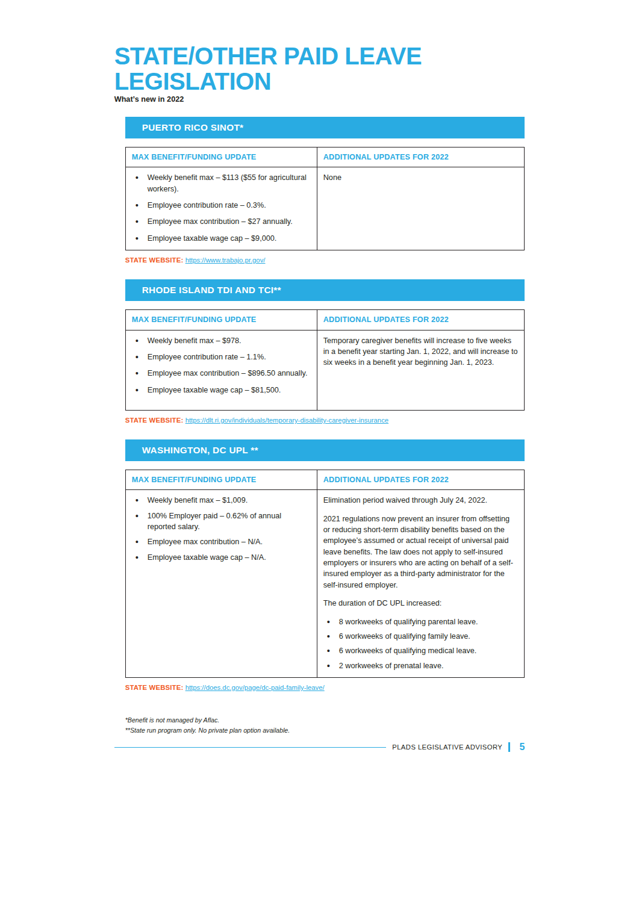STATE/OTHER PAID LEAVE LEGISLATION
What’s new in 2022
PUERTO RICO SINOT*
| MAX BENEFIT/FUNDING UPDATE | ADDITIONAL UPDATES FOR 2022 |
| --- | --- |
| Weekly benefit max – $113 ($55 for agricultural workers). Employee contribution rate – 0.3%. Employee max contribution – $27 annually. Employee taxable wage cap – $9,000. | None |
STATE WEBSITE: https://www.trabajo.pr.gov/
RHODE ISLAND TDI AND TCI**
| MAX BENEFIT/FUNDING UPDATE | ADDITIONAL UPDATES FOR 2022 |
| --- | --- |
| Weekly benefit max – $978. Employee contribution rate – 1.1%. Employee max contribution – $896.50 annually. Employee taxable wage cap – $81,500. | Temporary caregiver benefits will increase to five weeks in a benefit year starting Jan. 1, 2022, and will increase to six weeks in a benefit year beginning Jan. 1, 2023. |
STATE WEBSITE: https://dlt.ri.gov/individuals/temporary-disability-caregiver-insurance
WASHINGTON, DC UPL **
| MAX BENEFIT/FUNDING UPDATE | ADDITIONAL UPDATES FOR 2022 |
| --- | --- |
| Weekly benefit max – $1,009. 100% Employer paid – 0.62% of annual reported salary. Employee max contribution – N/A. Employee taxable wage cap – N/A. | Elimination period waived through July 24, 2022. 2021 regulations now prevent an insurer from offsetting or reducing short-term disability benefits based on the employee’s assumed or actual receipt of universal paid leave benefits. The law does not apply to self-insured employers or insurers who are acting on behalf of a self-insured employer as a third-party administrator for the self-insured employer. The duration of DC UPL increased: 8 workweeks of qualifying parental leave. 6 workweeks of qualifying family leave. 6 workweeks of qualifying medical leave. 2 workweeks of prenatal leave. |
STATE WEBSITE: https://does.dc.gov/page/dc-paid-family-leave/
*Benefit is not managed by Aflac.
**State run program only. No private plan option available.
PLADS LEGISLATIVE ADVISORY
5